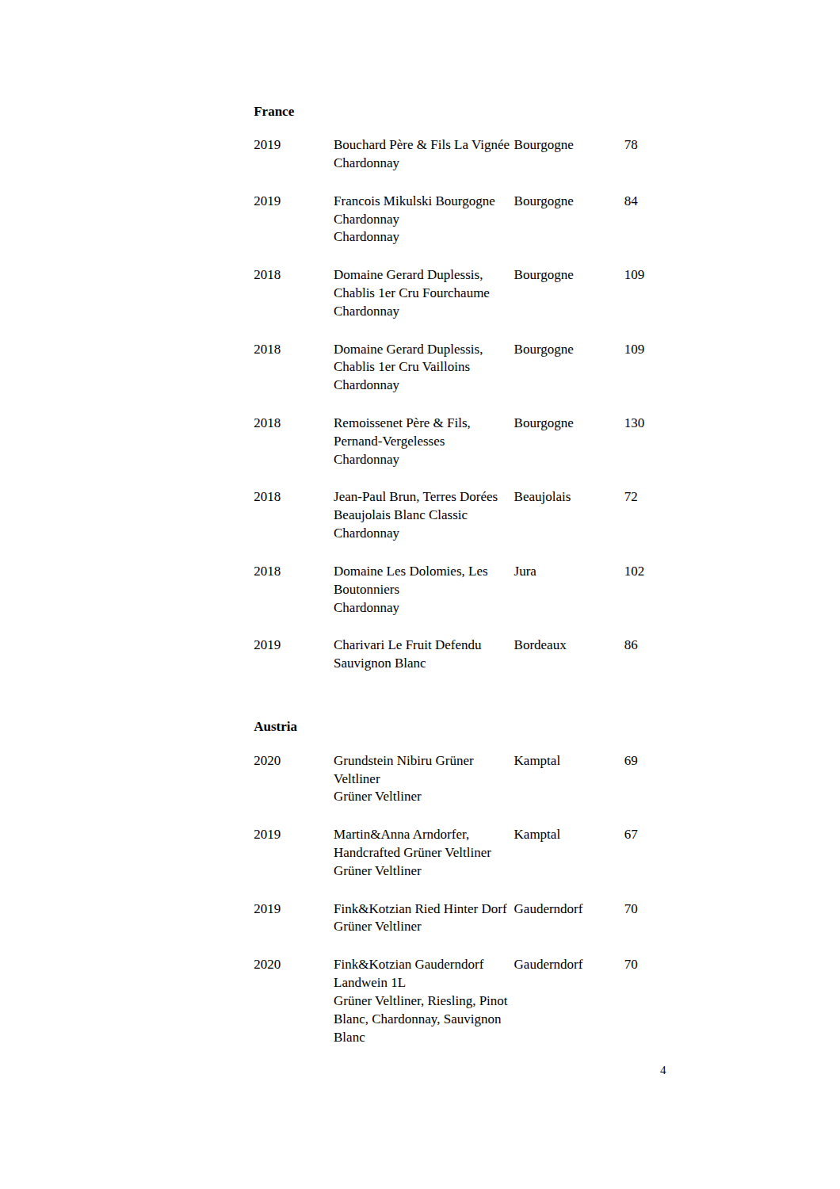France
| 2019 | Bouchard Père & Fils La Vignée Chardonnay | Bourgogne | 78 |
| 2019 | Francois Mikulski Bourgogne Chardonnay Chardonnay | Bourgogne | 84 |
| 2018 | Domaine Gerard Duplessis, Chablis 1er Cru Fourchaume Chardonnay | Bourgogne | 109 |
| 2018 | Domaine Gerard Duplessis, Chablis 1er Cru Vailloins Chardonnay | Bourgogne | 109 |
| 2018 | Remoissenet Père & Fils, Pernand-Vergelesses Chardonnay | Bourgogne | 130 |
| 2018 | Jean-Paul Brun, Terres Dorées Beaujolais Blanc Classic Chardonnay | Beaujolais | 72 |
| 2018 | Domaine Les Dolomies, Les Boutonniers Chardonnay | Jura | 102 |
| 2019 | Charivari Le Fruit Defendu Sauvignon Blanc | Bordeaux | 86 |
Austria
| 2020 | Grundstein Nibiru Grüner Veltliner Grüner Veltliner | Kamptal | 69 |
| 2019 | Martin&Anna Arndorfer, Handcrafted Grüner Veltliner Grüner Veltliner | Kamptal | 67 |
| 2019 | Fink&Kotzian Ried Hinter Dorf Grüner Veltliner | Gauderndorf | 70 |
| 2020 | Fink&Kotzian Gauderndorf Landwein 1L Grüner Veltliner, Riesling, Pinot Blanc, Chardonnay, Sauvignon Blanc | Gauderndorf | 70 |
4